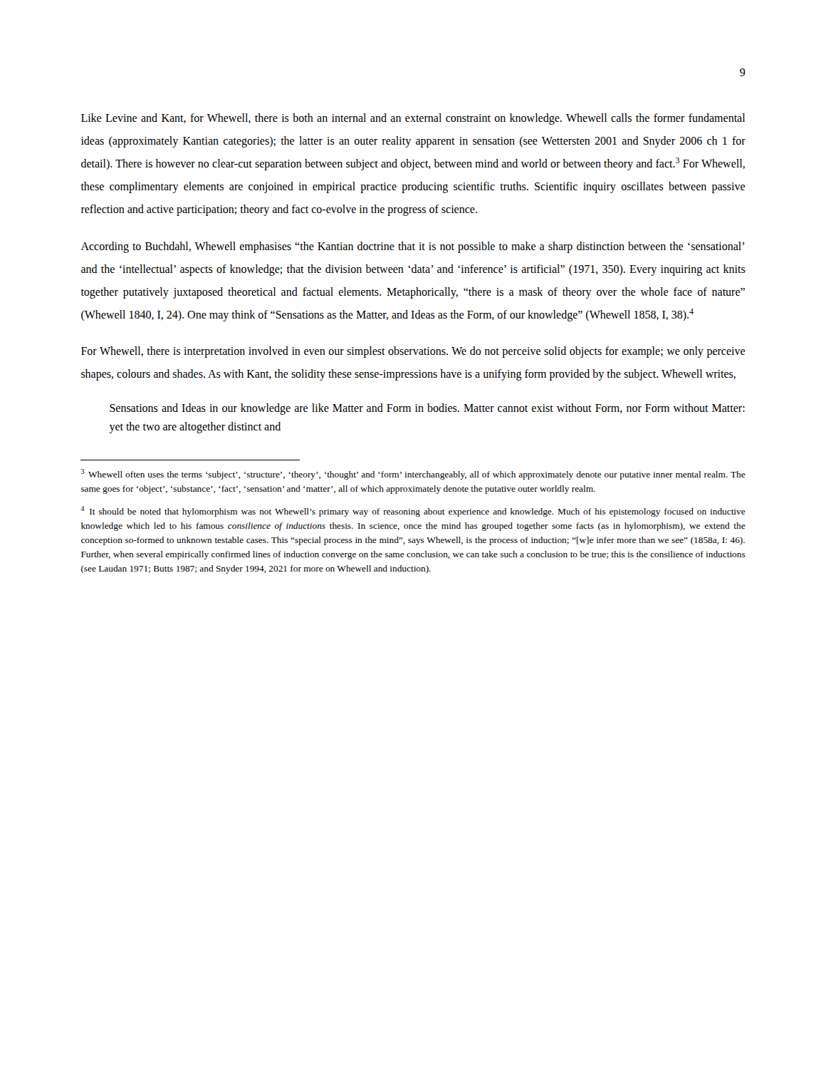9
Like Levine and Kant, for Whewell, there is both an internal and an external constraint on knowledge. Whewell calls the former fundamental ideas (approximately Kantian categories); the latter is an outer reality apparent in sensation (see Wettersten 2001 and Snyder 2006 ch 1 for detail). There is however no clear-cut separation between subject and object, between mind and world or between theory and fact.3 For Whewell, these complimentary elements are conjoined in empirical practice producing scientific truths. Scientific inquiry oscillates between passive reflection and active participation; theory and fact co-evolve in the progress of science.
According to Buchdahl, Whewell emphasises “the Kantian doctrine that it is not possible to make a sharp distinction between the ‘sensational’ and the ‘intellectual’ aspects of knowledge; that the division between ‘data’ and ‘inference’ is artificial” (1971, 350). Every inquiring act knits together putatively juxtaposed theoretical and factual elements. Metaphorically, “there is a mask of theory over the whole face of nature” (Whewell 1840, I, 24). One may think of “Sensations as the Matter, and Ideas as the Form, of our knowledge” (Whewell 1858, I, 38).4
For Whewell, there is interpretation involved in even our simplest observations. We do not perceive solid objects for example; we only perceive shapes, colours and shades. As with Kant, the solidity these sense-impressions have is a unifying form provided by the subject. Whewell writes,
Sensations and Ideas in our knowledge are like Matter and Form in bodies. Matter cannot exist without Form, nor Form without Matter: yet the two are altogether distinct and
3 Whewell often uses the terms ‘subject’, ‘structure’, ‘theory’, ‘thought’ and ‘form’ interchangeably, all of which approximately denote our putative inner mental realm. The same goes for ‘object’, ‘substance’, ‘fact’, ‘sensation’ and ‘matter’, all of which approximately denote the putative outer worldly realm.
4 It should be noted that hylomorphism was not Whewell’s primary way of reasoning about experience and knowledge. Much of his epistemology focused on inductive knowledge which led to his famous consilience of inductions thesis. In science, once the mind has grouped together some facts (as in hylomorphism), we extend the conception so-formed to unknown testable cases. This “special process in the mind”, says Whewell, is the process of induction; “[w]e infer more than we see” (1858a, I: 46). Further, when several empirically confirmed lines of induction converge on the same conclusion, we can take such a conclusion to be true; this is the consilience of inductions (see Laudan 1971; Butts 1987; and Snyder 1994, 2021 for more on Whewell and induction).